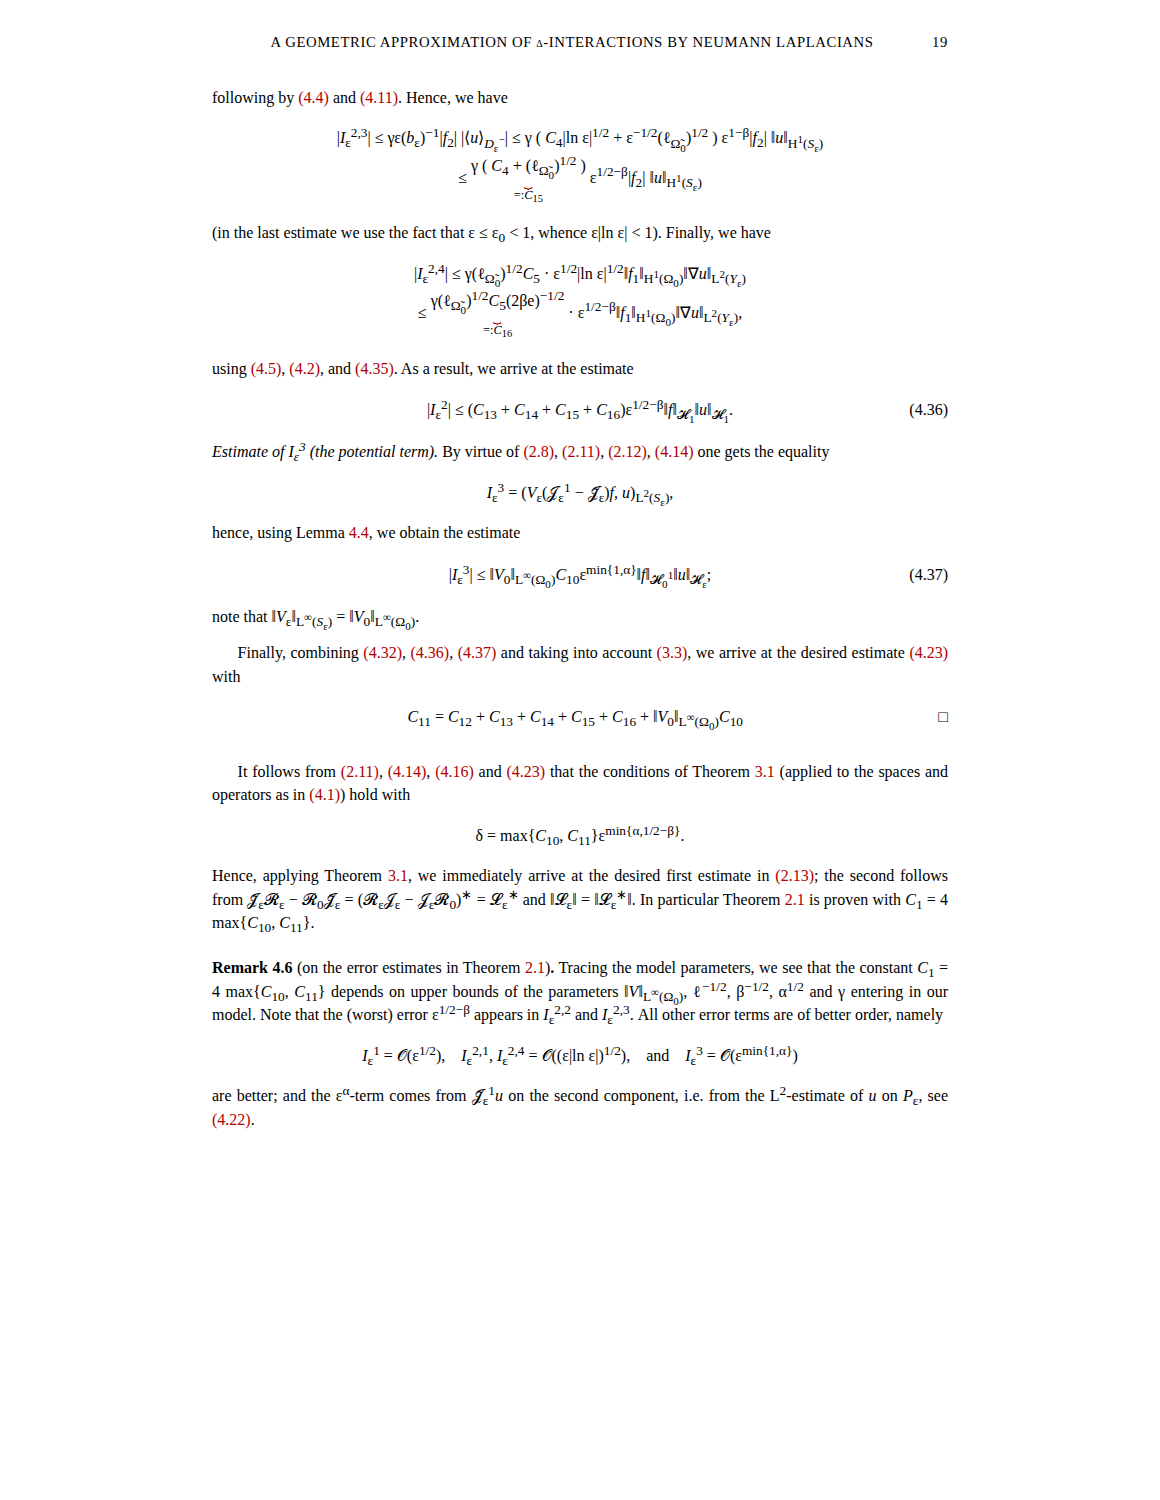A GEOMETRIC APPROXIMATION OF δ-INTERACTIONS BY NEUMANN LAPLACIANS 19
following by (4.4) and (4.11). Hence, we have
|Iε2,3| ≤ γε(bε)−1|f2| |⟨u⟩Dε−| ≤ γ ( C4|ln ε|1/2 + ε−1/2(ℓΩ̃0)1/2 ) ε1−β|f2| ‖u‖H1(Sε) ≤ γ ( C4 + (ℓΩ̃0)1/2 )⏟=:C15 ε1/2−β|f2| ‖u‖H1(Sε)
(in the last estimate we use the fact that ε ≤ ε0 < 1, whence ε|ln ε| < 1). Finally, we have
|Iε2,4| ≤ γ(ℓΩ̃0)1/2C5 · ε1/2|ln ε|1/2‖f1‖H1(Ω0)‖∇u‖L2(Yε) ≤ γ(ℓΩ̃0)1/2C5(2βe)−1/2⏟=:C16 · ε1/2−β‖f1‖H1(Ω0)‖∇u‖L2(Yε),
using (4.5), (4.2), and (4.35). As a result, we arrive at the estimate
|Iε2| ≤ (C13 + C14 + C15 + C16)ε1/2−β‖f‖𝓗1‖u‖𝓗1.
(4.36)
Estimate of Iε3 (the potential term). By virtue of (2.8), (2.11), (2.12), (4.14) one gets the equality
Iε3 = (Vε(𝒥ε1 − 𝒥̃ε)f, u)L2(Sε),
hence, using Lemma 4.4, we obtain the estimate
|Iε3| ≤ ‖V0‖L∞(Ω0)C10εmin{1,α}‖f‖𝓗01‖u‖𝓗ε;
(4.37)
note that ‖Vε‖L∞(Sε) = ‖V0‖L∞(Ω0).
Finally, combining (4.32), (4.36), (4.37) and taking into account (3.3), we arrive at the desired estimate (4.23) with
C11 = C12 + C13 + C14 + C15 + C16 + ‖V0‖L∞(Ω0)C10 □
It follows from (2.11), (4.14), (4.16) and (4.23) that the conditions of Theorem 3.1 (applied to the spaces and operators as in (4.1)) hold with
δ = max{C10, C11}εmin{α,1/2−β}.
Hence, applying Theorem 3.1, we immediately arrive at the desired first estimate in (2.13); the second follows from 𝒥̃ε𝓡ε − 𝓡0𝒥̃ε = (𝓡ε𝒥ε − 𝒥ε𝓡0)∗ = 𝓛ε∗ and ‖𝓛ε‖ = ‖𝓛ε∗‖. In particular Theorem 2.1 is proven with C1 = 4 max{C10, C11}.
Remark 4.6 (on the error estimates in Theorem 2.1). Tracing the model parameters, we see that the constant C1 = 4 max{C10, C11} depends on upper bounds of the parameters ‖V‖L∞(Ω0), ℓ−1/2, β−1/2, α1/2 and γ entering in our model. Note that the (worst) error ε1/2−β appears in Iε2,2 and Iε2,3. All other error terms are of better order, namely
Iε1 = 𝒪(ε1/2), Iε2,1, Iε2,4 = 𝒪((ε|ln ε|)1/2), and Iε3 = 𝒪(εmin{1,α})
are better; and the εα-term comes from 𝒥̃ε1u on the second component, i.e. from the L2-estimate of u on Pε, see (4.22).